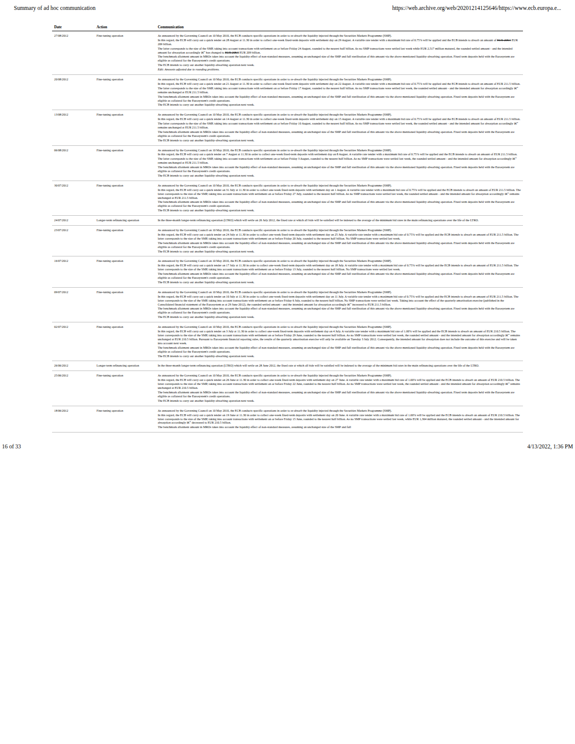Summary of ad hoc communication
https://web.archive.org/web/20201214125646/https://www.ecb.europa.e...
| Date | Action | Communication |
| --- | --- | --- |
| 27/08/2012 | Fine-tuning operation | As announced by the Governing Council on 10 May 2010, the ECB conducts specific operations in order to re-absorb the liquidity injected through the Securities Markets Programme (SMP). In this regard, the ECB will carry out a quick tender on 28 August at 11.30 in order to collect one-week fixed-term deposits with settlement day on 29 August. A variable rate tender with a maximum bid rate of 0.75% will be applied and the ECB intends to absorb an amount of EUR 208.5 EUR 209 billion. The latter corresponds to the size of the SMP, taking into account transactions with settlement on or before Friday 24 August, rounded to the nearest half billion. As no SMP transactions were settled last week while EUR 2,517 million matured, the rounded settled amount - and the intended amount for absorption accordingly â€“ has changed to EUR 208.5 EUR 209 billion. The benchmark allotment amount in MROs takes into account the liquidity effect of non-standard measures, assuming an unchanged size of the SMP and full sterilisation of this amount via the above mentioned liquidity-absorbing operation. Fixed term deposits held with the Eurosystem are eligible as collateral for the Eurosystem's credit operations. The ECB intends to carry out another liquidity-absorbing operation next week. Edit: Amounts adjusted due to rounding problems. |
| 20/08/2012 | Fine-tuning operation | As announced by the Governing Council on 10 May 2010, the ECB conducts specific operations in order to re-absorb the liquidity injected through the Securities Markets Programme (SMP). In this regard, the ECB will carry out a quick tender on 21 August at 11.30 in order to collect one-week fixed-term deposits with settlement day on 22 August. A variable rate tender with a maximum bid rate of 0.75% will be applied and the ECB intends to absorb an amount of EUR 211.5 billion. The latter corresponds to the size of the SMP, taking into account transactions with settlement on or before Friday 17 August, rounded to the nearest half billion. As no SMP transactions were settled last week, the rounded settled amount - and the intended amount for absorption accordingly â€“ remains unchanged at EUR 211.5 billion. The benchmark allotment amount in MROs takes into account the liquidity effect of non-standard measures, assuming an unchanged size of the SMP and full sterilisation of this amount via the above mentioned liquidity-absorbing operation. Fixed term deposits held with the Eurosystem are eligible as collateral for the Eurosystem's credit operations. The ECB intends to carry out another liquidity-absorbing operation next week. |
| 13/08/2012 | Fine-tuning operation | As announced by the Governing Council on 10 May 2010, the ECB conducts specific operations in order to re-absorb the liquidity injected through the Securities Markets Programme (SMP). In this regard, the ECB will carry out a quick tender on 14 August at 11.30 in order to collect one-week fixed-term deposits with settlement day on 15 August. A variable rate tender with a maximum bid rate of 0.75% will be applied and the ECB intends to absorb an amount of EUR 211.5 billion. The latter corresponds to the size of the SMP, taking into account transactions with settlement on or before Friday 10 August, rounded to the nearest half billion. As no SMP transactions were settled last week, the rounded settled amount - and the intended amount for absorption accordingly â€“ remains unchanged at EUR 211.5 billion. The benchmark allotment amount in MROs takes into account the liquidity effect of non-standard measures, assuming an unchanged size of the SMP and full sterilisation of this amount via the above mentioned liquidity-absorbing operation. Fixed term deposits held with the Eurosystem are eligible as collateral for the Eurosystem's credit operations. The ECB intends to carry out another liquidity-absorbing operation next week. |
| 06/08/2012 | Fine-tuning operation | As announced by the Governing Council on 10 May 2010, the ECB conducts specific operations in order to re-absorb the liquidity injected through the Securities Markets Programme (SMP). In this regard, the ECB will carry out a quick tender on 7 August at 11.30 in order to collect one-week fixed-term deposits with settlement day on 8 August. A variable rate tender with a maximum bid rate of 0.75% will be applied and the ECB intends to absorb an amount of EUR 211.5 billion. The latter corresponds to the size of the SMP, taking into account transactions with settlement on or before Friday 3 August, rounded to the nearest half billion. As no SMP transactions were settled last week, the rounded settled amount - and the intended amount for absorption accordingly â€“ remains unchanged at EUR 211.5 billion. The benchmark allotment amount in MROs takes into account the liquidity effect of non-standard measures, assuming an unchanged size of the SMP and full sterilisation of this amount via the above mentioned liquidity-absorbing operation. Fixed term deposits held with the Eurosystem are eligible as collateral for the Eurosystem's credit operations. The ECB intends to carry out another liquidity-absorbing operation next week. |
| 30/07/2012 | Fine-tuning operation | As announced by the Governing Council on 10 May 2010, the ECB conducts specific operations in order to re-absorb the liquidity injected through the Securities Markets Programme (SMP). In this regard, the ECB will carry out a quick tender on 31 July at 11.30 in order to collect one-week fixed-term deposits with settlement day on 1 August. A variable rate tender with a maximum bid rate of 0.75% will be applied and the ECB intends to absorb an amount of EUR 211.5 billion. The latter corresponds to the size of the SMP, taking into account transactions with settlement on or before Friday 27 July, rounded to the nearest half billion. As no SMP transactions were settled last week, the rounded settled amount - and the intended amount for absorption accordingly â€“ remains unchanged at EUR 211.5 billion. The benchmark allotment amount in MROs takes into account the liquidity effect of non-standard measures, assuming an unchanged size of the SMP and full sterilisation of this amount via the above mentioned liquidity-absorbing operation. Fixed term deposits held with the Eurosystem are eligible as collateral for the Eurosystem's credit operations. The ECB intends to carry out another liquidity-absorbing operation next week. |
| 24/07/2012 | Longer-term refinancing operation | In the three-month longer-term refinancing operation (LTRO) which will settle on 26 July 2012, the fixed rate at which all bids will be satisfied will be indexed to the average of the minimum bid rates in the main refinancing operations over the life of the LTRO. |
| 23/07/2012 | Fine-tuning operation | As announced by the Governing Council on 10 May 2010, the ECB conducts specific operations in order to re-absorb the liquidity injected through the Securities Markets Programme (SMP). In this regard, the ECB will carry out a quick tender on 24 July at 11.30 in order to collect one-week fixed-term deposits with settlement day on 25 July. A variable rate tender with a maximum bid rate of 0.75% will be applied and the ECB intends to absorb an amount of EUR 211.5 billion. The latter corresponds to the size of the SMP, taking into account transactions with settlement on or before Friday 20 July, rounded to the nearest half billion. No SMP transactions were settled last week. The benchmark allotment amount in MROs takes into account the liquidity effect of non-standard measures, assuming an unchanged size of the SMP and full sterilisation of this amount via the above mentioned liquidity-absorbing operation. Fixed term deposits held with the Eurosystem are eligible as collateral for the Eurosystem's credit operations. The ECB intends to carry out another liquidity-absorbing operation next week. |
| 16/07/2012 | Fine-tuning operation | As announced by the Governing Council on 10 May 2010, the ECB conducts specific operations in order to re-absorb the liquidity injected through the Securities Markets Programme (SMP). In this regard, the ECB will carry out a quick tender on 17 July at 11.30 in order to collect one-week fixed-term deposits with settlement day on 18 July. A variable rate tender with a maximum bid rate of 0.75% will be applied and the ECB intends to absorb an amount of EUR 211.5 billion. The latter corresponds to the size of the SMP, taking into account transactions with settlement on or before Friday 13 July, rounded to the nearest half billion. No SMP transactions were settled last week. The benchmark allotment amount in MROs takes into account the liquidity effect of non-standard measures, assuming an unchanged size of the SMP and full sterilisation of this amount via the above mentioned liquidity-absorbing operation. Fixed term deposits held with the Eurosystem are eligible as collateral for the Eurosystem's credit operations. The ECB intends to carry out another liquidity-absorbing operation next week. |
| 09/07/2012 | Fine-tuning operation | As announced by the Governing Council on 10 May 2010, the ECB conducts specific operations in order to re-absorb the liquidity injected through the Securities Markets Programme (SMP). In this regard, the ECB will carry out a quick tender on 10 July at 11.30 in order to collect one-week fixed-term deposits with settlement day on 11 July. A variable rate tender with a maximum bid rate of 0.75% will be applied and the ECB intends to absorb an amount of EUR 211.5 billion. The latter corresponds to the size of the SMP, taking into account transactions with settlement on or before Friday 6 July, rounded to the nearest half billion. No SMP transactions were settled last week. Taking into account the effect of the quarterly amortisation exercise (published in the Consolidated financial statement of the Eurosystem as at 29 June 2012), the rounded settled amount - and the intended amount for absorption accordingly â€“ increased to EUR 211.5 billion. The benchmark allotment amount in MROs takes into account the liquidity effect of non-standard measures, assuming an unchanged size of the SMP and full sterilisation of this amount via the above mentioned liquidity-absorbing operation. Fixed term deposits held with the Eurosystem are eligible as collateral for the Eurosystem's credit operations. The ECB intends to carry out another liquidity-absorbing operation next week. |
| 02/07/2012 | Fine-tuning operation | As announced by the Governing Council on 10 May 2010, the ECB conducts specific operations in order to re-absorb the liquidity injected through the Securities Markets Programme (SMP). In this regard, the ECB will carry out a quick tender on 3 July at 11.30 in order to collect one-week fixed-term deposits with settlement day on 4 July. A variable rate tender with a maximum bid rate of 1.00% will be applied and the ECB intends to absorb an amount of EUR 210.5 billion. The latter corresponds to the size of the SMP, taking into account transactions with settlement on or before Friday 29 June, rounded to the nearest half billion. As no SMP transactions were settled last week, the rounded settled amount - and the intended amount for absorption accordingly â€“ remains unchanged at EUR 210.5 billion. Pursuant to Eurosystem financial reporting rules, the results of the quarterly amortisation exercise will only be available on Tuesday 3 July 2012. Consequently, the intended amount for absorption does not include the outcome of this exercise and will be taken into account next week. The benchmark allotment amount in MROs takes into account the liquidity effect of non-standard measures, assuming an unchanged size of the SMP and full sterilisation of this amount via the above mentioned liquidity-absorbing operation. Fixed term deposits held with the Eurosystem are eligible as collateral for the Eurosystem's credit operations. The ECB intends to carry out another liquidity-absorbing operation next week. |
| 26/06/2012 | Longer-term refinancing operation | In the three-month longer-term refinancing operation (LTRO) which will settle on 28 June 2012, the fixed rate at which all bids will be satisfied will be indexed to the average of the minimum bid rates in the main refinancing operations over the life of the LTRO. |
| 25/06/2012 | Fine-tuning operation | As announced by the Governing Council on 10 May 2010, the ECB conducts specific operations in order to re-absorb the liquidity injected through the Securities Markets Programme (SMP). In this regard, the ECB will carry out a quick tender on 26 June at 11.30 in order to collect one-week fixed-term deposits with settlement day on 27 June. A variable rate tender with a maximum bid rate of 1.00% will be applied and the ECB intends to absorb an amount of EUR 210.5 billion. The latter corresponds to the size of the SMP, taking into account transactions with settlement on or before Friday 22 June, rounded to the nearest half billion. As no SMP transactions were settled last week, the rounded settled amount - and the intended amount for absorption accordingly â€“ remains unchanged at EUR 210.5 billion. The benchmark allotment amount in MROs takes into account the liquidity effect of non-standard measures, assuming an unchanged size of the SMP and full sterilisation of this amount via the above mentioned liquidity-absorbing operation. Fixed term deposits held with the Eurosystem are eligible as collateral for the Eurosystem's credit operations. The ECB intends to carry out another liquidity-absorbing operation next week. |
| 18/06/2012 | Fine-tuning operation | As announced by the Governing Council on 10 May 2010, the ECB conducts specific operations in order to re-absorb the liquidity injected through the Securities Markets Programme (SMP). In this regard, the ECB will carry out a quick tender on 19 June at 11.30 in order to collect one-week fixed-term deposits with settlement day on 20 June. A variable rate tender with a maximum bid rate of 1.00% will be applied and the ECB intends to absorb an amount of EUR 210.5 billion. The latter corresponds to the size of the SMP, taking into account transactions with settlement on or before Friday 15 June, rounded to the nearest half billion. As no SMP transactions were settled last week, while EUR 1,364 million matured, the rounded settled amount - and the intended amount for absorption accordingly â€“ decreased to EUR 210.5 billion. The benchmark allotment amount in MROs takes into account the liquidity effect of non-standard measures, assuming an unchanged size of the SMP and full |
16 of 33
4/13/2022, 1:36 PM